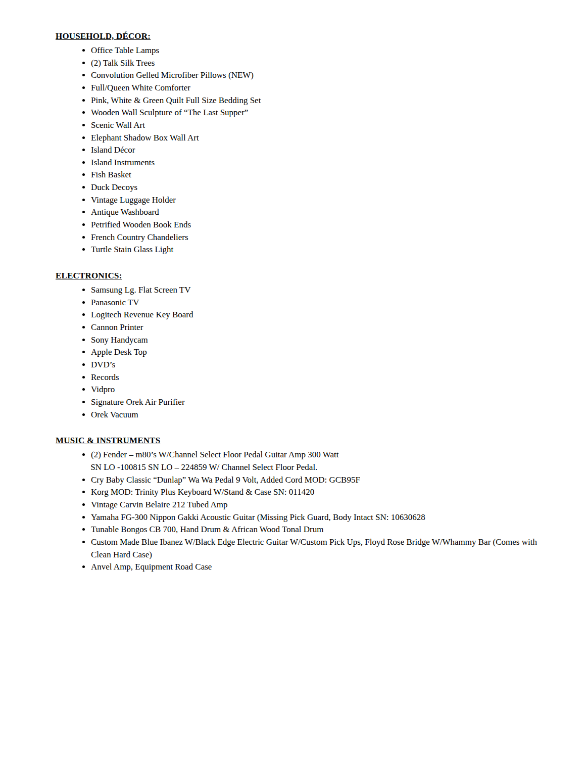HOUSEHOLD, DÉCOR:
Office Table Lamps
(2) Talk Silk Trees
Convolution Gelled Microfiber Pillows (NEW)
Full/Queen White Comforter
Pink, White & Green Quilt Full Size Bedding Set
Wooden Wall Sculpture of “The Last Supper”
Scenic Wall Art
Elephant Shadow Box Wall Art
Island Décor
Island Instruments
Fish Basket
Duck Decoys
Vintage Luggage Holder
Antique Washboard
Petrified Wooden Book Ends
French Country Chandeliers
Turtle Stain Glass Light
ELECTRONICS:
Samsung Lg. Flat Screen TV
Panasonic TV
Logitech Revenue Key Board
Cannon Printer
Sony Handycam
Apple Desk Top
DVD’s
Records
Vidpro
Signature Orek Air Purifier
Orek Vacuum
MUSIC & INSTRUMENTS
(2) Fender – m80’s W/Channel Select Floor Pedal Guitar Amp 300 Watt SN LO -100815 SN LO – 224859 W/ Channel Select Floor Pedal.
Cry Baby Classic “Dunlap” Wa Wa Pedal 9 Volt, Added Cord MOD: GCB95F
Korg MOD: Trinity Plus Keyboard W/Stand & Case SN: 011420
Vintage Carvin Belaire 212 Tubed Amp
Yamaha FG-300 Nippon Gakki Acoustic Guitar (Missing Pick Guard, Body Intact SN: 10630628
Tunable Bongos CB 700, Hand Drum & African Wood Tonal Drum
Custom Made Blue Ibanez W/Black Edge Electric Guitar W/Custom Pick Ups, Floyd Rose Bridge W/Whammy Bar (Comes with Clean Hard Case)
Anvel Amp, Equipment Road Case